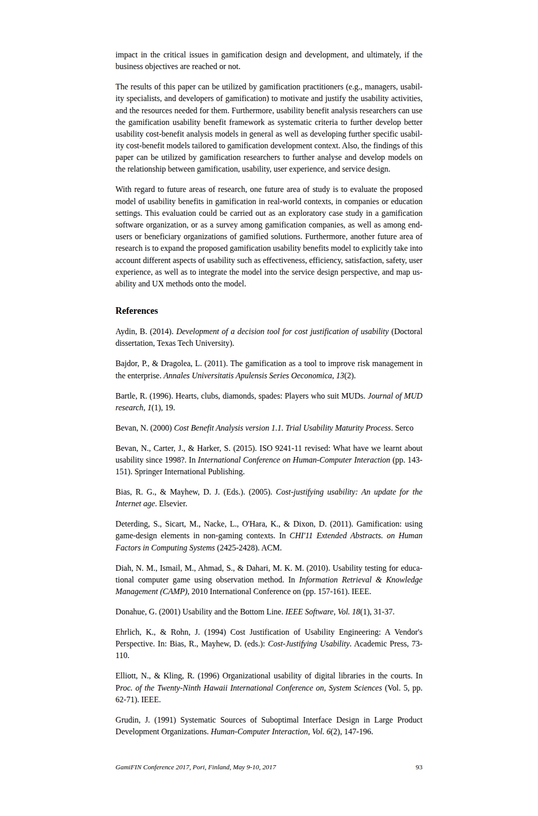impact in the critical issues in gamification design and development, and ultimately, if the business objectives are reached or not.
The results of this paper can be utilized by gamification practitioners (e.g., managers, usability specialists, and developers of gamification) to motivate and justify the usability activities, and the resources needed for them. Furthermore, usability benefit analysis researchers can use the gamification usability benefit framework as systematic criteria to further develop better usability cost-benefit analysis models in general as well as developing further specific usability cost-benefit models tailored to gamification development context. Also, the findings of this paper can be utilized by gamification researchers to further analyse and develop models on the relationship between gamification, usability, user experience, and service design.
With regard to future areas of research, one future area of study is to evaluate the proposed model of usability benefits in gamification in real-world contexts, in companies or education settings. This evaluation could be carried out as an exploratory case study in a gamification software organization, or as a survey among gamification companies, as well as among end-users or beneficiary organizations of gamified solutions. Furthermore, another future area of research is to expand the proposed gamification usability benefits model to explicitly take into account different aspects of usability such as effectiveness, efficiency, satisfaction, safety, user experience, as well as to integrate the model into the service design perspective, and map usability and UX methods onto the model.
References
Aydin, B. (2014). Development of a decision tool for cost justification of usability (Doctoral dissertation, Texas Tech University).
Bajdor, P., & Dragolea, L. (2011). The gamification as a tool to improve risk management in the enterprise. Annales Universitatis Apulensis Series Oeconomica, 13(2).
Bartle, R. (1996). Hearts, clubs, diamonds, spades: Players who suit MUDs. Journal of MUD research, 1(1), 19.
Bevan, N. (2000) Cost Benefit Analysis version 1.1. Trial Usability Maturity Process. Serco
Bevan, N., Carter, J., & Harker, S. (2015). ISO 9241-11 revised: What have we learnt about usability since 1998?. In International Conference on Human-Computer Interaction (pp. 143-151). Springer International Publishing.
Bias, R. G., & Mayhew, D. J. (Eds.). (2005). Cost-justifying usability: An update for the Internet age. Elsevier.
Deterding, S., Sicart, M., Nacke, L., O'Hara, K., & Dixon, D. (2011). Gamification: using game-design elements in non-gaming contexts. In CHI'11 Extended Abstracts. on Human Factors in Computing Systems (2425-2428). ACM.
Diah, N. M., Ismail, M., Ahmad, S., & Dahari, M. K. M. (2010). Usability testing for educational computer game using observation method. In Information Retrieval & Knowledge Management (CAMP), 2010 International Conference on (pp. 157-161). IEEE.
Donahue, G. (2001) Usability and the Bottom Line. IEEE Software, Vol. 18(1), 31-37.
Ehrlich, K., & Rohn, J. (1994) Cost Justification of Usability Engineering: A Vendor's Perspective. In: Bias, R., Mayhew, D. (eds.): Cost-Justifying Usability. Academic Press, 73-110.
Elliott, N., & Kling, R. (1996) Organizational usability of digital libraries in the courts. In Proc. of the Twenty-Ninth Hawaii International Conference on, System Sciences (Vol. 5, pp. 62-71). IEEE.
Grudin, J. (1991) Systematic Sources of Suboptimal Interface Design in Large Product Development Organizations. Human-Computer Interaction, Vol. 6(2), 147-196.
GamiFIN Conference 2017, Pori, Finland, May 9-10, 2017 93